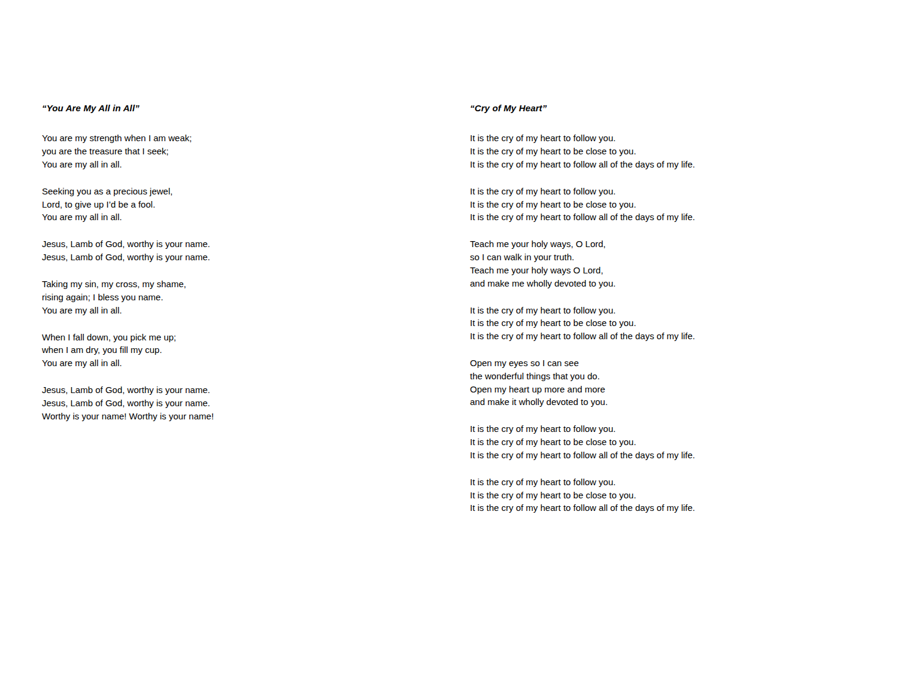“You Are My All in All”
You are my strength when I am weak;
you are the treasure that I seek;
You are my all in all.
Seeking you as a precious jewel,
Lord, to give up I’d be a fool.
You are my all in all.
Jesus, Lamb of God, worthy is your name.
Jesus, Lamb of God, worthy is your name.
Taking my sin, my cross, my shame,
rising again; I bless you name.
You are my all in all.
When I fall down, you pick me up;
when I am dry, you fill my cup.
You are my all in all.
Jesus, Lamb of God, worthy is your name.
Jesus, Lamb of God, worthy is your name.
Worthy is your name! Worthy is your name!
“Cry of My Heart”
It is the cry of my heart to follow you.
It is the cry of my heart to be close to you.
It is the cry of my heart to follow all of the days of my life.
It is the cry of my heart to follow you.
It is the cry of my heart to be close to you.
It is the cry of my heart to follow all of the days of my life.
Teach me your holy ways, O Lord,
so I can walk in your truth.
Teach me your holy ways O Lord,
and make me wholly devoted to you.
It is the cry of my heart to follow you.
It is the cry of my heart to be close to you.
It is the cry of my heart to follow all of the days of my life.
Open my eyes so I can see
the wonderful things that you do.
Open my heart up more and more
and make it wholly devoted to you.
It is the cry of my heart to follow you.
It is the cry of my heart to be close to you.
It is the cry of my heart to follow all of the days of my life.
It is the cry of my heart to follow you.
It is the cry of my heart to be close to you.
It is the cry of my heart to follow all of the days of my life.